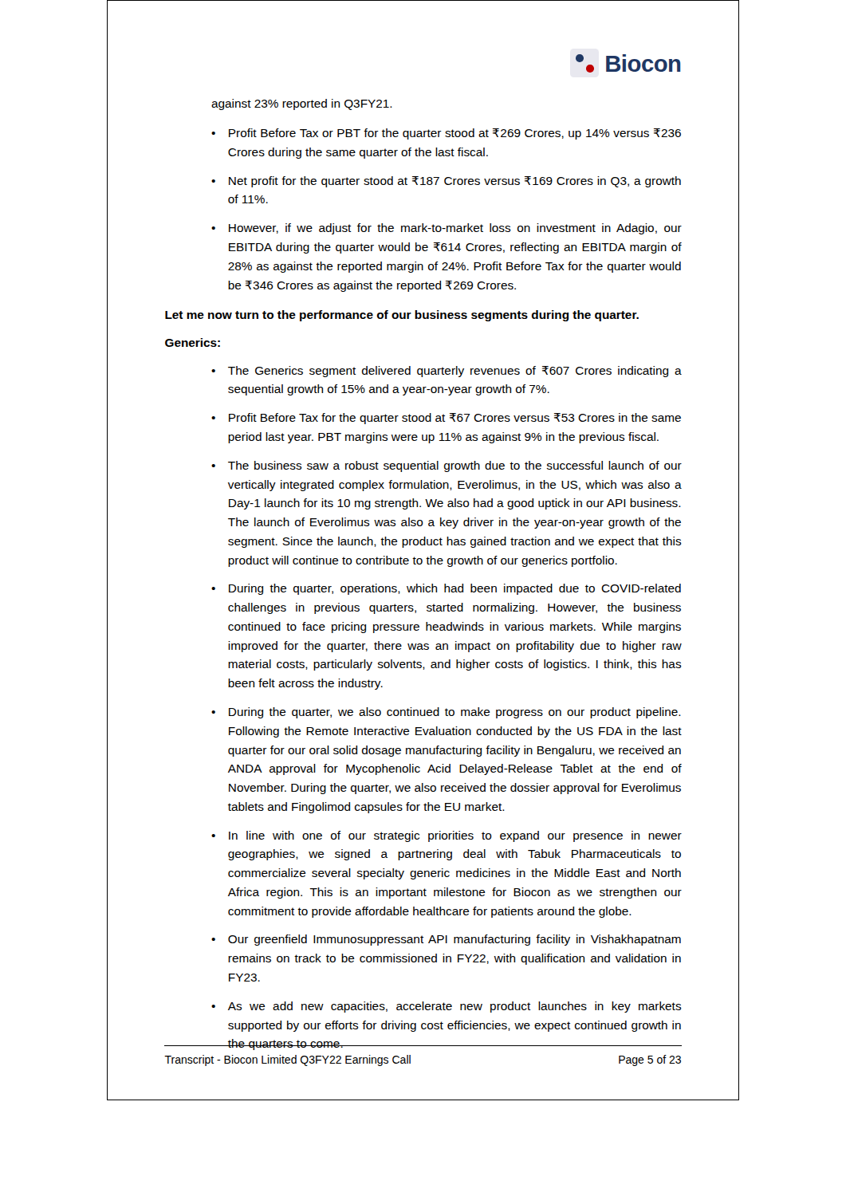Biocon
against 23% reported in Q3FY21.
Profit Before Tax or PBT for the quarter stood at ₹269 Crores, up 14% versus ₹236 Crores during the same quarter of the last fiscal.
Net profit for the quarter stood at ₹187 Crores versus ₹169 Crores in Q3, a growth of 11%.
However, if we adjust for the mark-to-market loss on investment in Adagio, our EBITDA during the quarter would be ₹614 Crores, reflecting an EBITDA margin of 28% as against the reported margin of 24%. Profit Before Tax for the quarter would be ₹346 Crores as against the reported ₹269 Crores.
Let me now turn to the performance of our business segments during the quarter.
Generics:
The Generics segment delivered quarterly revenues of ₹607 Crores indicating a sequential growth of 15% and a year-on-year growth of 7%.
Profit Before Tax for the quarter stood at ₹67 Crores versus ₹53 Crores in the same period last year. PBT margins were up 11% as against 9% in the previous fiscal.
The business saw a robust sequential growth due to the successful launch of our vertically integrated complex formulation, Everolimus, in the US, which was also a Day-1 launch for its 10 mg strength. We also had a good uptick in our API business. The launch of Everolimus was also a key driver in the year-on-year growth of the segment. Since the launch, the product has gained traction and we expect that this product will continue to contribute to the growth of our generics portfolio.
During the quarter, operations, which had been impacted due to COVID-related challenges in previous quarters, started normalizing. However, the business continued to face pricing pressure headwinds in various markets. While margins improved for the quarter, there was an impact on profitability due to higher raw material costs, particularly solvents, and higher costs of logistics. I think, this has been felt across the industry.
During the quarter, we also continued to make progress on our product pipeline. Following the Remote Interactive Evaluation conducted by the US FDA in the last quarter for our oral solid dosage manufacturing facility in Bengaluru, we received an ANDA approval for Mycophenolic Acid Delayed-Release Tablet at the end of November. During the quarter, we also received the dossier approval for Everolimus tablets and Fingolimod capsules for the EU market.
In line with one of our strategic priorities to expand our presence in newer geographies, we signed a partnering deal with Tabuk Pharmaceuticals to commercialize several specialty generic medicines in the Middle East and North Africa region. This is an important milestone for Biocon as we strengthen our commitment to provide affordable healthcare for patients around the globe.
Our greenfield Immunosuppressant API manufacturing facility in Vishakhapatnam remains on track to be commissioned in FY22, with qualification and validation in FY23.
As we add new capacities, accelerate new product launches in key markets supported by our efforts for driving cost efficiencies, we expect continued growth in the quarters to come.
Transcript - Biocon Limited Q3FY22 Earnings Call Page 5 of 23